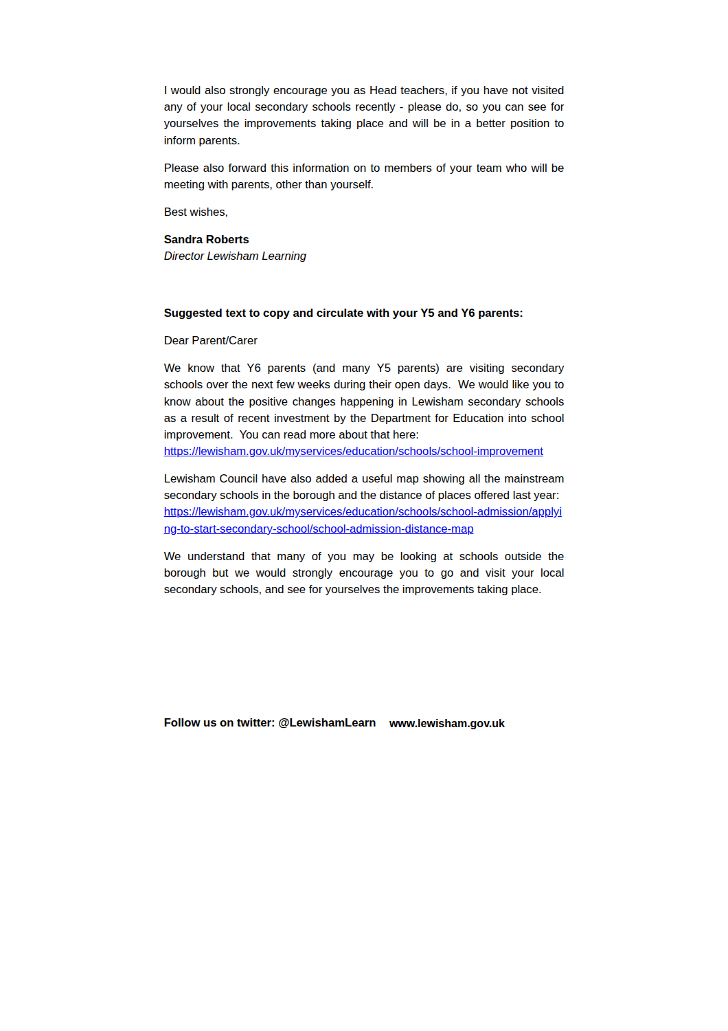I would also strongly encourage you as Head teachers, if you have not visited any of your local secondary schools recently - please do, so you can see for yourselves the improvements taking place and will be in a better position to inform parents.
Please also forward this information on to members of your team who will be meeting with parents, other than yourself.
Best wishes,
Sandra Roberts
Director Lewisham Learning
Suggested text to copy and circulate with your Y5 and Y6 parents:
Dear Parent/Carer
We know that Y6 parents (and many Y5 parents) are visiting secondary schools over the next few weeks during their open days. We would like you to know about the positive changes happening in Lewisham secondary schools as a result of recent investment by the Department for Education into school improvement. You can read more about that here:
https://lewisham.gov.uk/myservices/education/schools/school-improvement
Lewisham Council have also added a useful map showing all the mainstream secondary schools in the borough and the distance of places offered last year:
https://lewisham.gov.uk/myservices/education/schools/school-admission/applying-to-start-secondary-school/school-admission-distance-map
We understand that many of you may be looking at schools outside the borough but we would strongly encourage you to go and visit your local secondary schools, and see for yourselves the improvements taking place.
Follow us on twitter: @LewishamLearn
www.lewisham.gov.uk